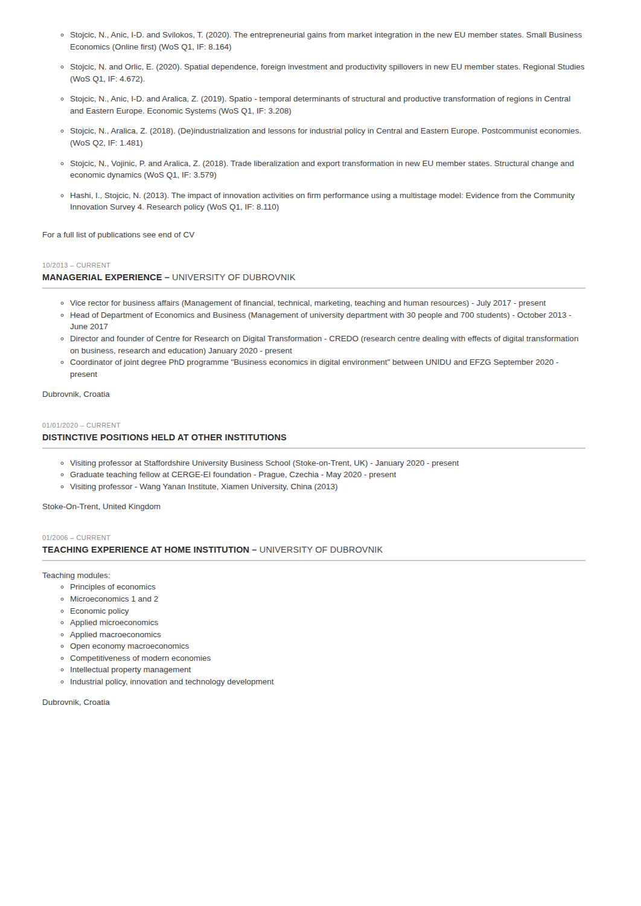Stojcic, N., Anic, I-D. and Svilokos, T. (2020). The entrepreneurial gains from market integration in the new EU member states. Small Business Economics (Online first) (WoS Q1, IF: 8.164)
Stojcic, N. and Orlic, E. (2020). Spatial dependence, foreign investment and productivity spillovers in new EU member states. Regional Studies (WoS Q1, IF: 4.672).
Stojcic, N., Anic, I-D. and Aralica, Z. (2019). Spatio - temporal determinants of structural and productive transformation of regions in Central and Eastern Europe. Economic Systems (WoS Q1, IF: 3.208)
Stojcic, N., Aralica, Z. (2018). (De)industrialization and lessons for industrial policy in Central and Eastern Europe. Postcommunist economies. (WoS Q2, IF: 1.481)
Stojcic, N., Vojinic, P. and Aralica, Z. (2018). Trade liberalization and export transformation in new EU member states. Structural change and economic dynamics (WoS Q1, IF: 3.579)
Hashi, I., Stojcic, N. (2013). The impact of innovation activities on firm performance using a multistage model: Evidence from the Community Innovation Survey 4. Research policy (WoS Q1, IF: 8.110)
For a full list of publications see end of CV
10/2013 – CURRENT
MANAGERIAL EXPERIENCE – UNIVERSITY OF DUBROVNIK
Vice rector for business affairs (Management of financial, technical, marketing, teaching and human resources) - July 2017 - present
Head of Department of Economics and Business (Management of university department with 30 people and 700 students) - October 2013 - June 2017
Director and founder of Centre for Research on Digital Transformation - CREDO (research centre dealing with effects of digital transformation on business, research and education) January 2020 - present
Coordinator of joint degree PhD programme "Business economics in digital environment" between UNIDU and EFZG September 2020 - present
Dubrovnik, Croatia
01/01/2020 – CURRENT
DISTINCTIVE POSITIONS HELD AT OTHER INSTITUTIONS
Visiting professor at Staffordshire University Business School (Stoke-on-Trent, UK) - January 2020 - present
Graduate teaching fellow at CERGE-EI foundation - Prague, Czechia - May 2020 - present
Visiting professor - Wang Yanan Institute, Xiamen University, China (2013)
Stoke-On-Trent, United Kingdom
01/2006 – CURRENT
TEACHING EXPERIENCE AT HOME INSTITUTION – UNIVERSITY OF DUBROVNIK
Teaching modules:
Principles of economics
Microeconomics 1 and 2
Economic policy
Applied microeconomics
Applied macroeconomics
Open economy macroeconomics
Competitiveness of modern economies
Intellectual property management
Industrial policy, innovation and technology development
Dubrovnik, Croatia